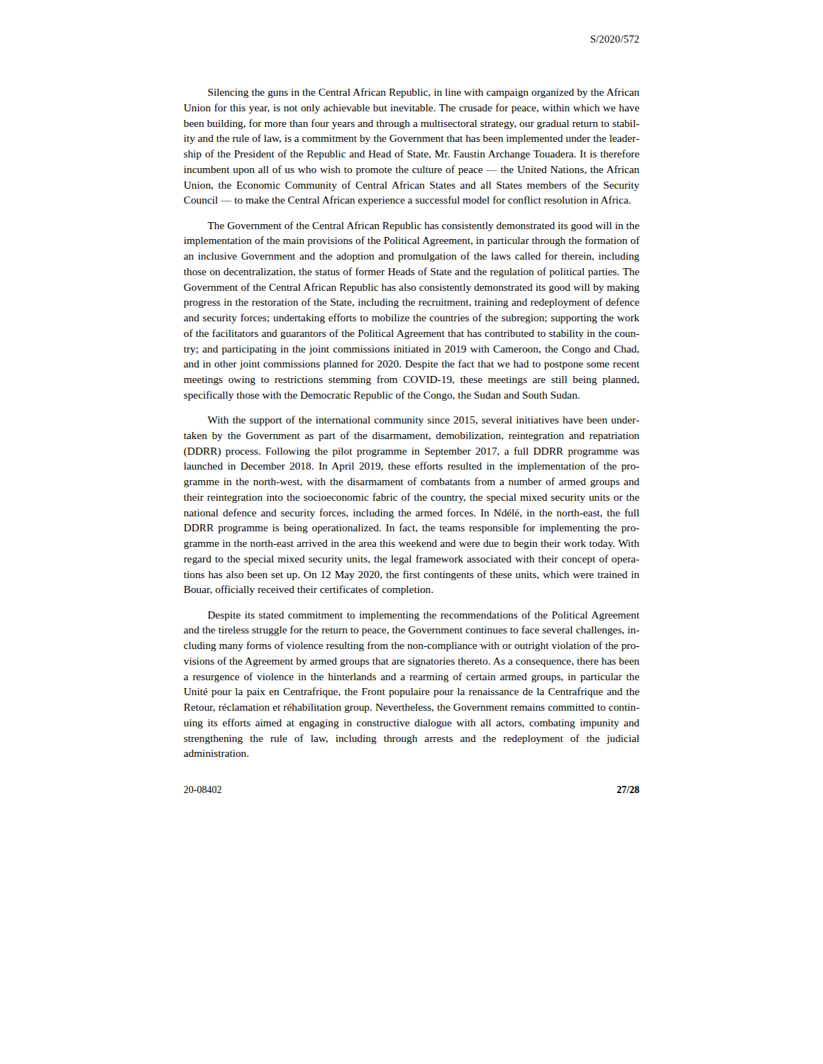S/2020/572
Silencing the guns in the Central African Republic, in line with campaign organized by the African Union for this year, is not only achievable but inevitable. The crusade for peace, within which we have been building, for more than four years and through a multisectoral strategy, our gradual return to stability and the rule of law, is a commitment by the Government that has been implemented under the leadership of the President of the Republic and Head of State, Mr. Faustin Archange Touadera. It is therefore incumbent upon all of us who wish to promote the culture of peace — the United Nations, the African Union, the Economic Community of Central African States and all States members of the Security Council — to make the Central African experience a successful model for conflict resolution in Africa.
The Government of the Central African Republic has consistently demonstrated its good will in the implementation of the main provisions of the Political Agreement, in particular through the formation of an inclusive Government and the adoption and promulgation of the laws called for therein, including those on decentralization, the status of former Heads of State and the regulation of political parties. The Government of the Central African Republic has also consistently demonstrated its good will by making progress in the restoration of the State, including the recruitment, training and redeployment of defence and security forces; undertaking efforts to mobilize the countries of the subregion; supporting the work of the facilitators and guarantors of the Political Agreement that has contributed to stability in the country; and participating in the joint commissions initiated in 2019 with Cameroon, the Congo and Chad, and in other joint commissions planned for 2020. Despite the fact that we had to postpone some recent meetings owing to restrictions stemming from COVID-19, these meetings are still being planned, specifically those with the Democratic Republic of the Congo, the Sudan and South Sudan.
With the support of the international community since 2015, several initiatives have been undertaken by the Government as part of the disarmament, demobilization, reintegration and repatriation (DDRR) process. Following the pilot programme in September 2017, a full DDRR programme was launched in December 2018. In April 2019, these efforts resulted in the implementation of the programme in the north-west, with the disarmament of combatants from a number of armed groups and their reintegration into the socioeconomic fabric of the country, the special mixed security units or the national defence and security forces, including the armed forces. In Ndélé, in the north-east, the full DDRR programme is being operationalized. In fact, the teams responsible for implementing the programme in the north-east arrived in the area this weekend and were due to begin their work today. With regard to the special mixed security units, the legal framework associated with their concept of operations has also been set up. On 12 May 2020, the first contingents of these units, which were trained in Bouar, officially received their certificates of completion.
Despite its stated commitment to implementing the recommendations of the Political Agreement and the tireless struggle for the return to peace, the Government continues to face several challenges, including many forms of violence resulting from the non-compliance with or outright violation of the provisions of the Agreement by armed groups that are signatories thereto. As a consequence, there has been a resurgence of violence in the hinterlands and a rearming of certain armed groups, in particular the Unité pour la paix en Centrafrique, the Front populaire pour la renaissance de la Centrafrique and the Retour, réclamation et réhabilitation group. Nevertheless, the Government remains committed to continuing its efforts aimed at engaging in constructive dialogue with all actors, combating impunity and strengthening the rule of law, including through arrests and the redeployment of the judicial administration.
20-08402 27/28